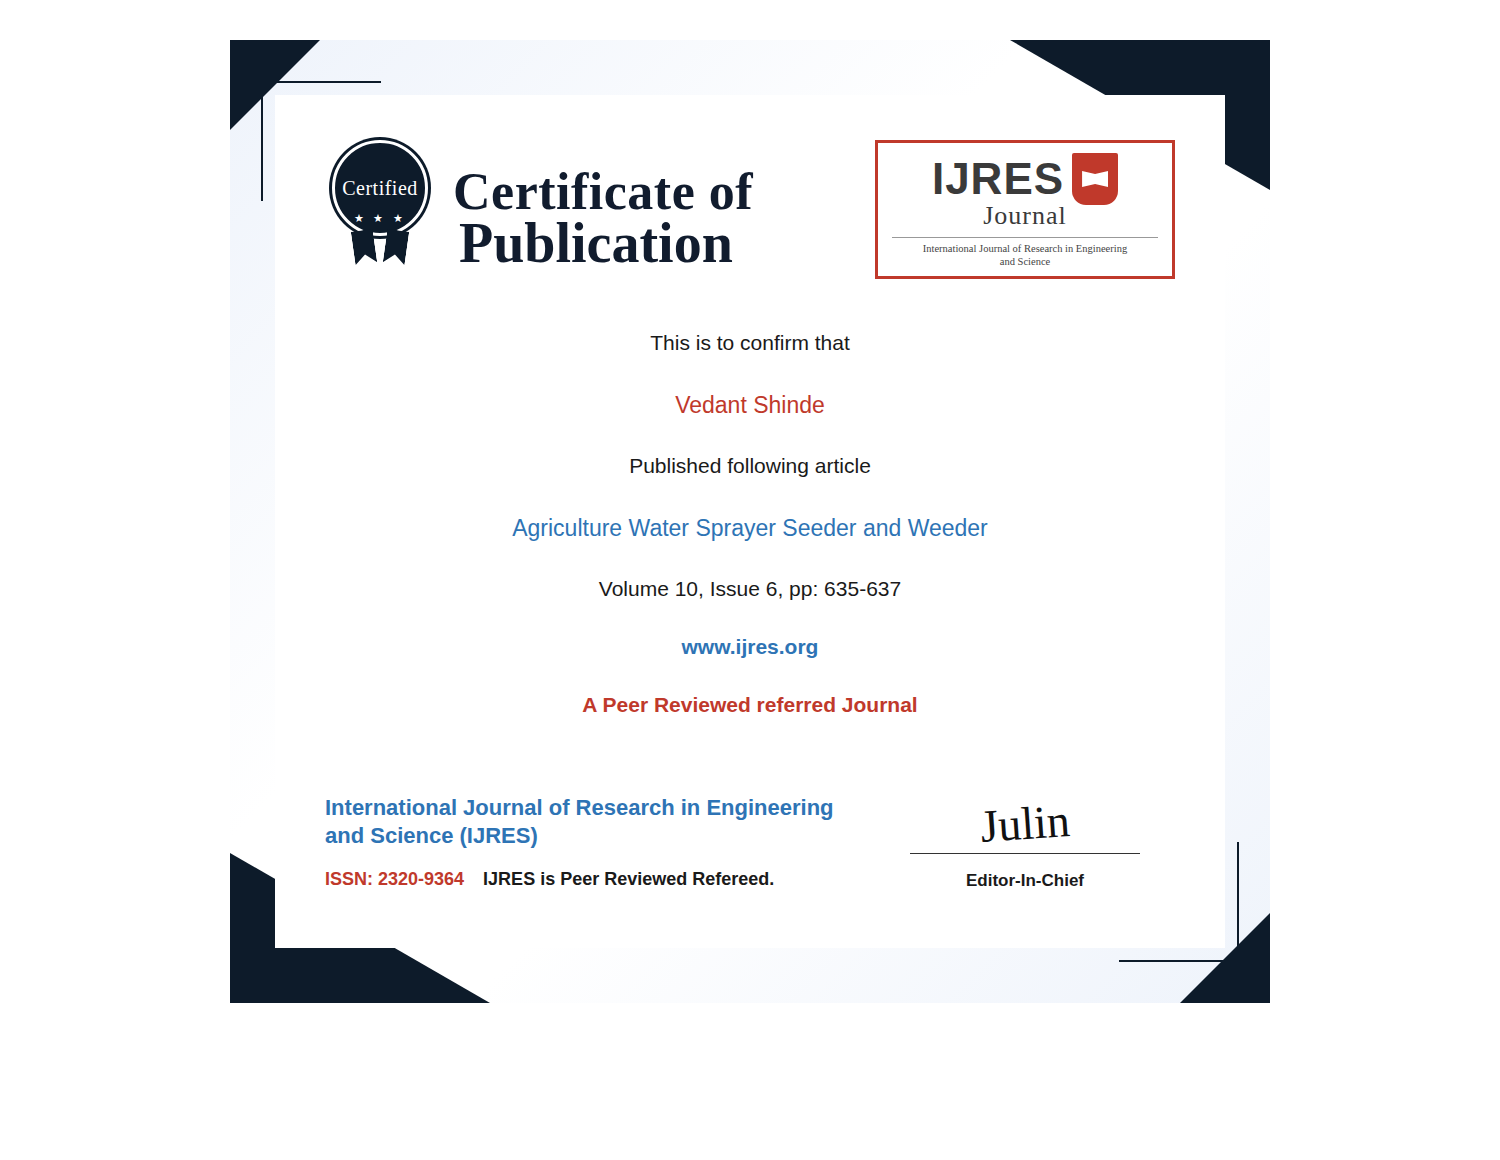Certified
★ ★ ★
Certificate of
Publication
IJRES
Journal
International Journal of Research in Engineering
and Science
This is to confirm that
Vedant Shinde
Published following article
Agriculture Water Sprayer Seeder and Weeder
Volume 10, Issue 6, pp: 635-637
www.ijres.org
A Peer Reviewed referred Journal
International Journal of Research in Engineering and Science (IJRES)
ISSN: 2320-9364 IJRES is Peer Reviewed Refereed.
Julin
Editor-In-Chief